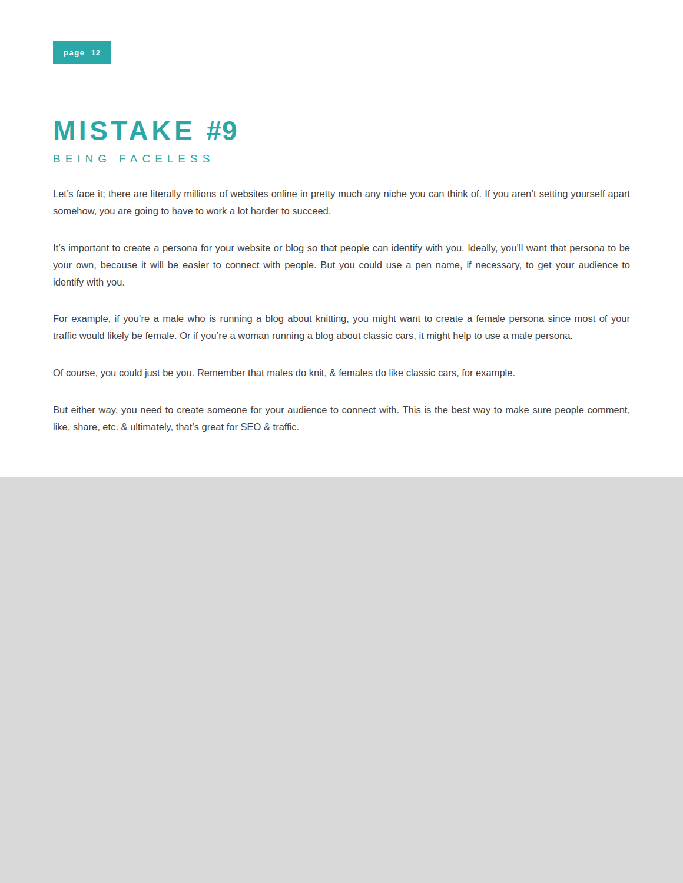page 12
MISTAKE #9
Being Faceless
Let’s face it; there are literally millions of websites online in pretty much any niche you can think of. If you aren’t setting yourself apart somehow, you are going to have to work a lot harder to succeed.
It’s important to create a persona for your website or blog so that people can identify with you. Ideally, you’ll want that persona to be your own, because it will be easier to connect with people. But you could use a pen name, if necessary, to get your audience to identify with you.
For example, if you’re a male who is running a blog about knitting, you might want to create a female persona since most of your traffic would likely be female. Or if you’re a woman running a blog about classic cars, it might help to use a male persona.
Of course, you could just be you. Remember that males do knit, & females do like classic cars, for example.
But either way, you need to create someone for your audience to connect with. This is the best way to make sure people comment, like, share, etc. & ultimately, that’s great for SEO & traffic.